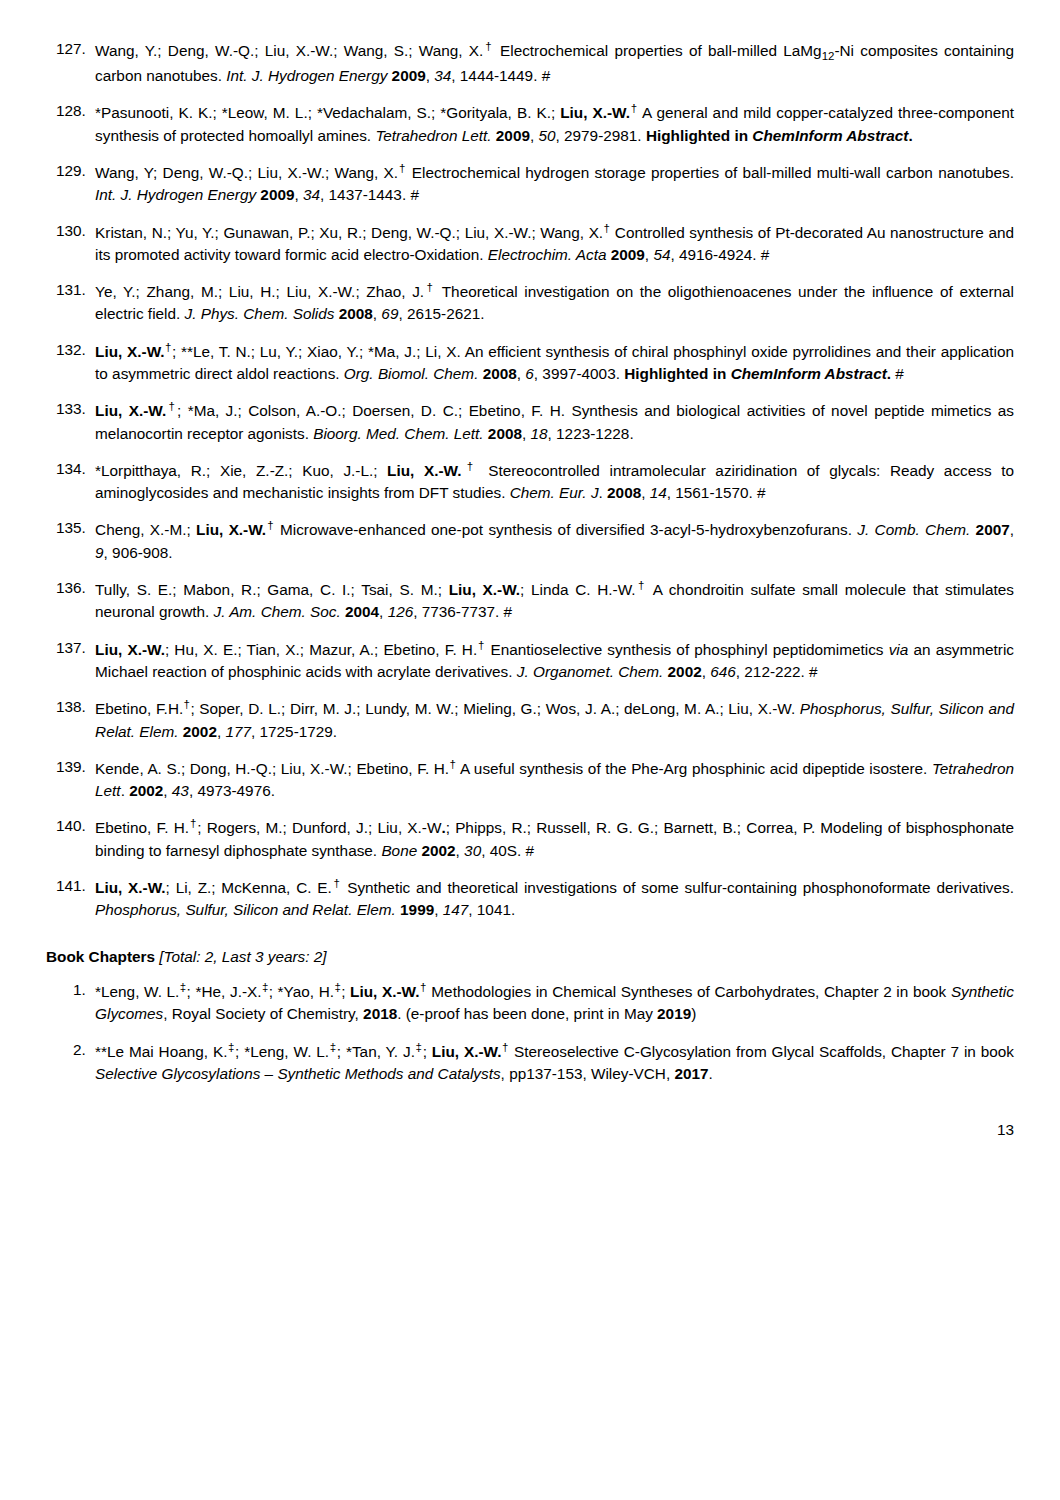127. Wang, Y.; Deng, W.-Q.; Liu, X.-W.; Wang, S.; Wang, X.† Electrochemical properties of ball-milled LaMg12-Ni composites containing carbon nanotubes. Int. J. Hydrogen Energy 2009, 34, 1444-1449. #
128.*Pasunooti, K. K.; *Leow, M. L.; *Vedachalam, S.; *Gorityala, B. K.; Liu, X.-W.† A general and mild copper-catalyzed three-component synthesis of protected homoallyl amines. Tetrahedron Lett. 2009, 50, 2979-2981. Highlighted in ChemInform Abstract.
129. Wang, Y; Deng, W.-Q.; Liu, X.-W.; Wang, X.† Electrochemical hydrogen storage properties of ball-milled multi-wall carbon nanotubes. Int. J. Hydrogen Energy 2009, 34, 1437-1443. #
130. Kristan, N.; Yu, Y.; Gunawan, P.; Xu, R.; Deng, W.-Q.; Liu, X.-W.; Wang, X.† Controlled synthesis of Pt-decorated Au nanostructure and its promoted activity toward formic acid electro-Oxidation. Electrochim. Acta 2009, 54, 4916-4924. #
131. Ye, Y.; Zhang, M.; Liu, H.; Liu, X.-W.; Zhao, J.† Theoretical investigation on the oligothienoacenes under the influence of external electric field. J. Phys. Chem. Solids 2008, 69, 2615-2621.
132. Liu, X.-W.†; **Le, T. N.; Lu, Y.; Xiao, Y.; *Ma, J.; Li, X. An efficient synthesis of chiral phosphinyl oxide pyrrolidines and their application to asymmetric direct aldol reactions. Org. Biomol. Chem. 2008, 6, 3997-4003. Highlighted in ChemInform Abstract. #
133. Liu, X.-W.†; *Ma, J.; Colson, A.-O.; Doersen, D. C.; Ebetino, F. H. Synthesis and biological activities of novel peptide mimetics as melanocortin receptor agonists. Bioorg. Med. Chem. Lett. 2008, 18, 1223-1228.
134.*Lorpitthaya, R.; Xie, Z.-Z.; Kuo, J.-L.; Liu, X.-W.† Stereocontrolled intramolecular aziridination of glycals: Ready access to aminoglycosides and mechanistic insights from DFT studies. Chem. Eur. J. 2008, 14, 1561-1570. #
135. Cheng, X.-M.; Liu, X.-W.† Microwave-enhanced one-pot synthesis of diversified 3-acyl-5-hydroxybenzofurans. J. Comb. Chem. 2007, 9, 906-908.
136. Tully, S. E.; Mabon, R.; Gama, C. I.; Tsai, S. M.; Liu, X.-W.; Linda C. H.-W.† A chondroitin sulfate small molecule that stimulates neuronal growth. J. Am. Chem. Soc. 2004, 126, 7736-7737. #
137. Liu, X.-W.; Hu, X. E.; Tian, X.; Mazur, A.; Ebetino, F. H.† Enantioselective synthesis of phosphinyl peptidomimetics via an asymmetric Michael reaction of phosphinic acids with acrylate derivatives. J. Organomet. Chem. 2002, 646, 212-222. #
138. Ebetino, F.H.†; Soper, D. L.; Dirr, M. J.; Lundy, M. W.; Mieling, G.; Wos, J. A.; deLong, M. A.; Liu, X.-W. Phosphorus, Sulfur, Silicon and Relat. Elem. 2002, 177, 1725-1729.
139. Kende, A. S.; Dong, H.-Q.; Liu, X.-W.; Ebetino, F. H.† A useful synthesis of the Phe-Arg phosphinic acid dipeptide isostere. Tetrahedron Lett. 2002, 43, 4973-4976.
140. Ebetino, F. H.†; Rogers, M.; Dunford, J.; Liu, X.-W.; Phipps, R.; Russell, R. G. G.; Barnett, B.; Correa, P. Modeling of bisphosphonate binding to farnesyl diphosphate synthase. Bone 2002, 30, 40S. #
141. Liu, X.-W.; Li, Z.; McKenna, C. E.† Synthetic and theoretical investigations of some sulfur-containing phosphonoformate derivatives. Phosphorus, Sulfur, Silicon and Relat. Elem. 1999, 147, 1041.
Book Chapters [Total: 2, Last 3 years: 2]
1.*Leng, W. L.‡; *He, J.-X.‡; *Yao, H.‡; Liu, X.-W.† Methodologies in Chemical Syntheses of Carbohydrates, Chapter 2 in book Synthetic Glycomes, Royal Society of Chemistry, 2018. (e-proof has been done, print in May 2019)
2.**Le Mai Hoang, K.‡; *Leng, W. L.‡; *Tan, Y. J.‡; Liu, X.-W.† Stereoselective C-Glycosylation from Glycal Scaffolds, Chapter 7 in book Selective Glycosylations – Synthetic Methods and Catalysts, pp137-153, Wiley-VCH, 2017.
13